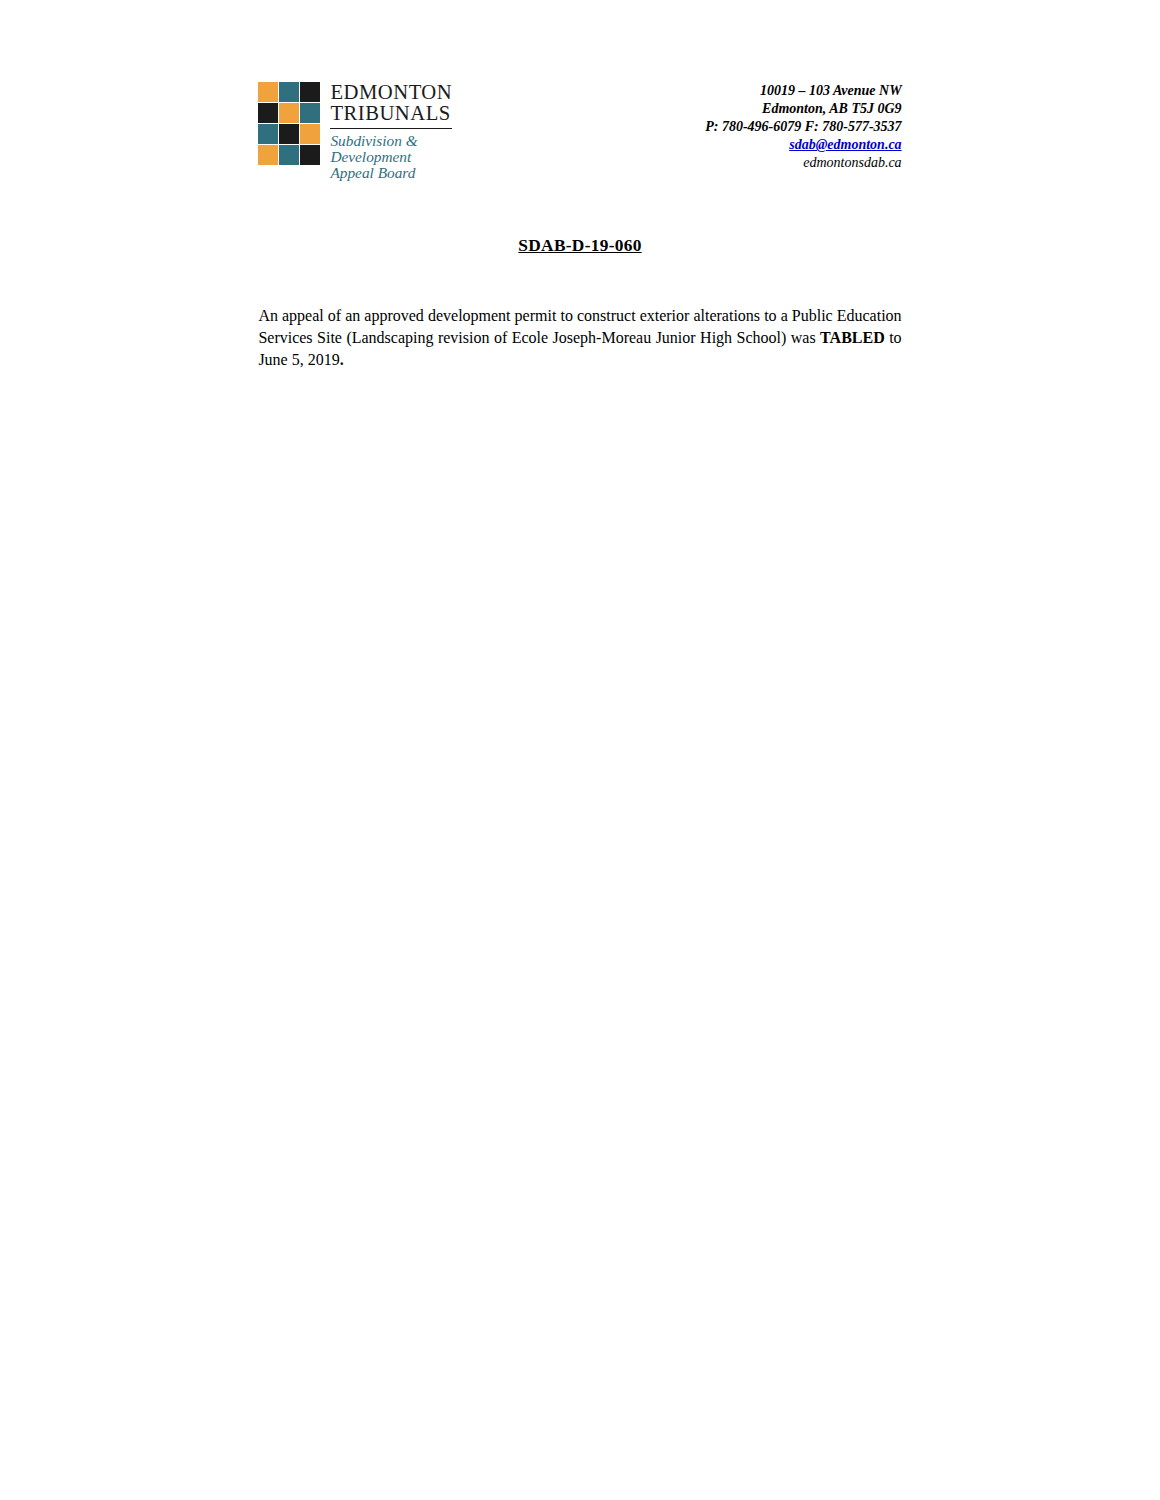EDMONTON
TRIBUNALS
Subdivision &
Development
Appeal Board
10019 – 103 Avenue NW
Edmonton, AB T5J 0G9
P: 780-496-6079 F: 780-577-3537
sdab@edmonton.ca
edmontonsdab.ca
SDAB-D-19-060
An appeal of an approved development permit to construct exterior alterations to a Public Education Services Site (Landscaping revision of Ecole Joseph-Moreau Junior High School) was TABLED to June 5, 2019.